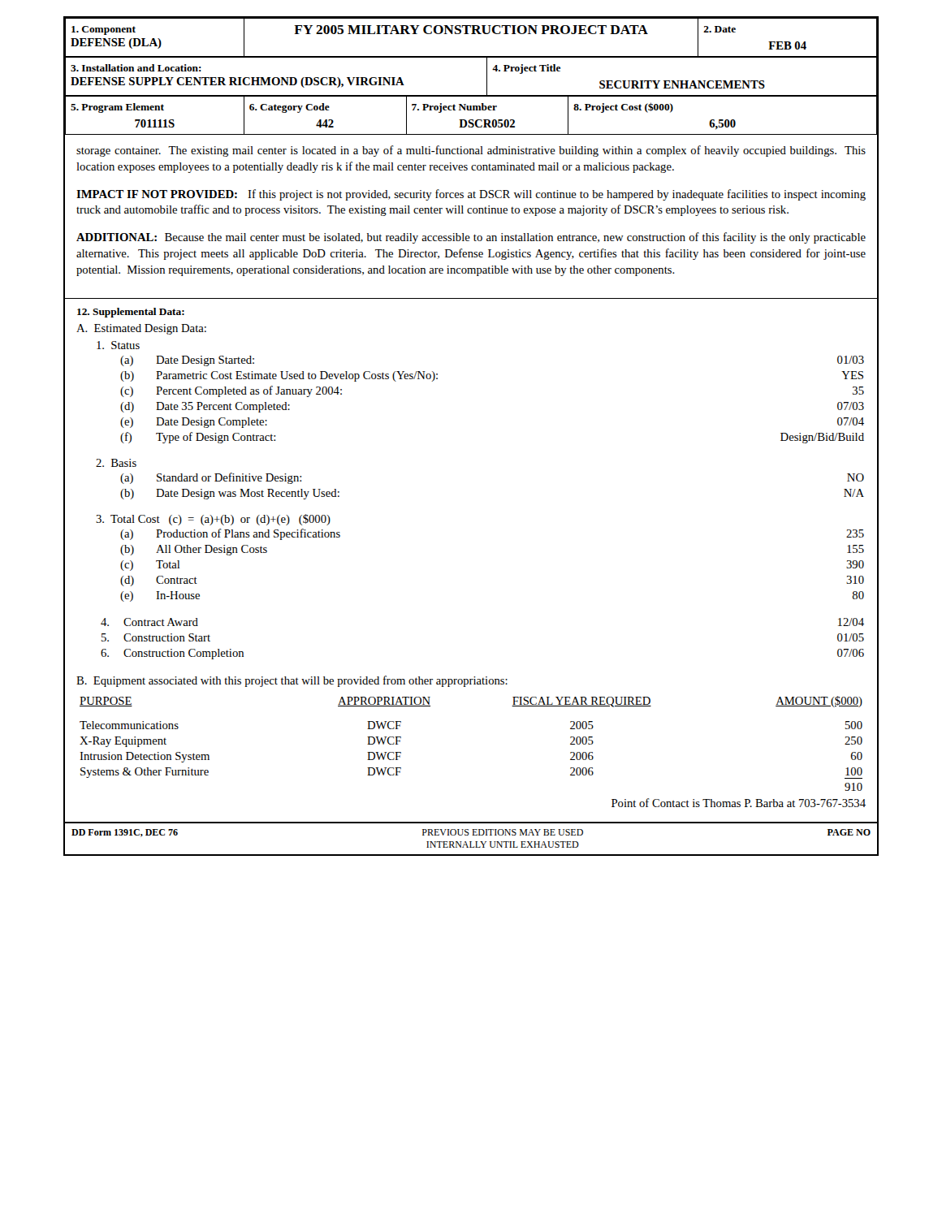| 1. Component DEFENSE (DLA) | FY 2005 MILITARY CONSTRUCTION PROJECT DATA | 2. Date FEB 04 |
| 3. Installation and Location: DEFENSE SUPPLY CENTER RICHMOND (DSCR), VIRGINIA | 4 . Project Title SECURITY ENHANCEMENTS |
| 5. Program Element 701111S | 6. Category Code 442 | 7. Project Number DSCR0502 | 8. Project Cost ($000) 6,500 |
storage container. The existing mail center is located in a bay of a multi-functional administrative building within a complex of heavily occupied buildings. This location exposes employees to a potentially deadly ris k if the mail center receives contaminated mail or a malicious package.
IMPACT IF NOT PROVIDED: If this project is not provided, security forces at DSCR will continue to be hampered by inadequate facilities to inspect incoming truck and automobile traffic and to process visitors. The existing mail center will continue to expose a majority of DSCR’s employees to serious risk.
ADDITIONAL: Because the mail center must be isolated, but readily accessible to an installation entrance, new construction of this facility is the only practicable alternative. This project meets all applicable DoD criteria. The Director, Defense Logistics Agency, certifies that this facility has been considered for joint-use potential. Mission requirements, operational considerations, and location are incompatible with use by the other components.
12. Supplemental Data:
A. Estimated Design Data:
1. Status
| | (a) | Date Design Started: | 01/03 |
| | (b) | Parametric Cost Estimate Used to Develop Costs (Yes/No): | YES |
| | (c) | Percent Completed as of January 2004: | 35 |
| | (d) | Date 35 Percent Completed: | 07/03 |
| | (e) | Date Design Complete: | 07/04 |
| | (f) | Type of Design Contract: | Design/Bid/Build |
2. Basis
| | (a) | Standard or Definitive Design: | NO |
| | (b) | Date Design was Most Recently Used: | N/A |
3. Total Cost (c) = (a)+(b) or (d)+(e) ($000)
| | (a) | Production of Plans and Specifications | 235 |
| | (b) | All Other Design Costs | 155 |
| | (c) | Total | 390 |
| | (d) | Contract | 310 |
| | (e) | In-House | 80 |
| | 4. | Contract Award | 12/04 |
| | 5. | Construction Start | 01/05 |
| | 6. | Construction Completion | 07/06 |
B. Equipment associated with this project that will be provided from other appropriations:
| PURPOSE | APPROPRIATION | FISCAL YEAR REQUIRED | AMOUNT ($000) |
| --- | --- | --- | --- |
| Telecommunications | DWCF | 2005 | 500 |
| X-Ray Equipment | DWCF | 2005 | 250 |
| Intrusion Detection System | DWCF | 2006 | 60 |
| Systems & Other Furniture | DWCF | 2006 | 100 |
| | 910 |
Point of Contact is Thomas P. Barba at 703-767-3534
DD Form 1391C, DEC 76
PREVIOUS EDITIONS MAY BE USED
INTERNALLY UNTIL EXHAUSTED
PAGE NO